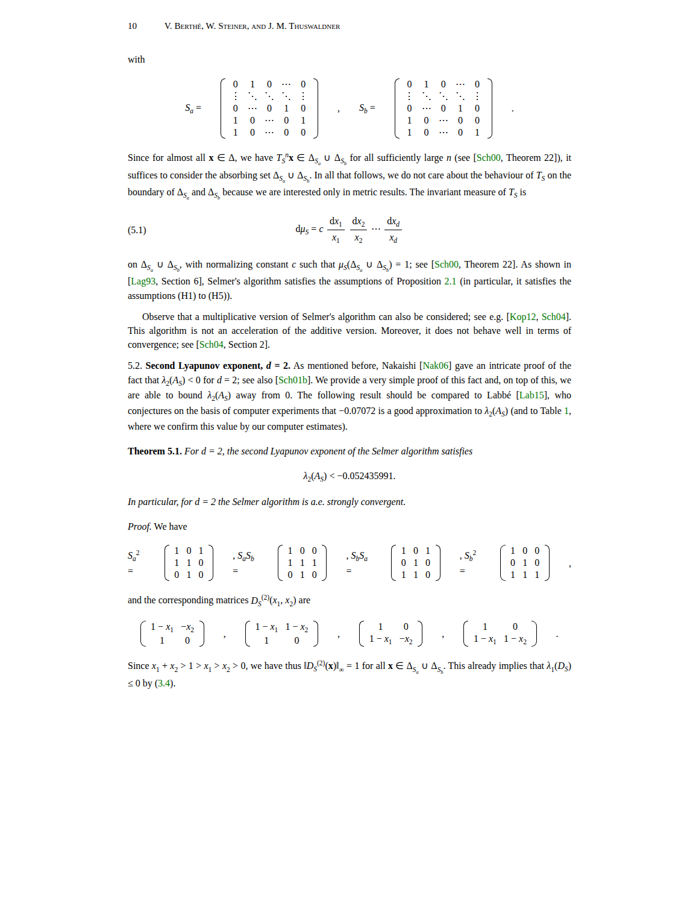10 V. Berthé, W. Steiner, and J. M. Thuswaldner
with
Sa =
| 0 | 1 | 0 | ⋯ | 0 |
| ⋮ | ⋱ | ⋱ | ⋱ | ⋮ |
| 0 | ⋯ | 0 | 1 | 0 |
| 1 | 0 | ⋯ | 0 | 1 |
| 1 | 0 | ⋯ | 0 | 0 |
, Sb =
| 0 | 1 | 0 | ⋯ | 0 |
| ⋮ | ⋱ | ⋱ | ⋱ | ⋮ |
| 0 | ⋯ | 0 | 1 | 0 |
| 1 | 0 | ⋯ | 0 | 0 |
| 1 | 0 | ⋯ | 0 | 1 |
.
Since for almost all x ∈ Δ, we have TSn x ∈ ΔSa ∪ ΔSb for all sufficiently large n (see [Sch00, Theorem 22]), it suffices to consider the absorbing set ΔSa ∪ ΔSb. In all that follows, we do not care about the behaviour of TS on the boundary of ΔSa and ΔSb because we are interested only in metric results. The invariant measure of TS is
(5.1) dμS = c dx1 x1 dx2 x2 ⋯ dxd xd
on ΔSa ∪ ΔSb, with normalizing constant c such that μS(ΔSa ∪ ΔSb) = 1; see [Sch00, Theorem 22]. As shown in [Lag93, Section 6], Selmer's algorithm satisfies the assumptions of Proposition 2.1 (in particular, it satisfies the assumptions (H1) to (H5)).
Observe that a multiplicative version of Selmer's algorithm can also be considered; see e.g. [Kop12, Sch04]. This algorithm is not an acceleration of the additive version. Moreover, it does not behave well in terms of convergence; see [Sch04, Section 2].
5.2. Second Lyapunov exponent, d = 2. As mentioned before, Nakaishi [Nak06] gave an intricate proof of the fact that λ2(AS) < 0 for d = 2; see also [Sch01b]. We provide a very simple proof of this fact and, on top of this, we are able to bound λ2(AS) away from 0. The following result should be compared to Labbé [Lab15], who conjectures on the basis of computer experiments that −0.07072 is a good approximation to λ2(AS) (and to Table 1, where we confirm this value by our computer estimates).
Theorem 5.1. For d = 2, the second Lyapunov exponent of the Selmer algorithm satisfies
λ2(AS) < −0.052435991.
In particular, for d = 2 the Selmer algorithm is a.e. strongly convergent.
Proof. We have
Sa2 =
| 1 | 0 | 1 |
| 1 | 1 | 0 |
| 0 | 1 | 0 |
, SaSb =
| 1 | 0 | 0 |
| 1 | 1 | 1 |
| 0 | 1 | 0 |
, SbSa =
| 1 | 0 | 1 |
| 0 | 1 | 0 |
| 1 | 1 | 0 |
, Sb2 =
| 1 | 0 | 0 |
| 0 | 1 | 0 |
| 1 | 1 | 1 |
,
and the corresponding matrices DS(2)(x1, x2) are
| 1 − x 1 | − x 2 |
| 1 | 0 |
,
| 1 − x 1 | 1 − x 2 |
| 1 | 0 |
,
| 1 | 0 |
| 1 − x 1 | − x 2 |
,
| 1 | 0 |
| 1 − x 1 | 1 − x 2 |
.
Since x1 + x2 > 1 > x1 > x2 > 0, we have thus ‖DS(2)(x)‖∞ = 1 for all x ∈ ΔSa ∪ ΔSb. This already implies that λ1(DS) ≤ 0 by (3.4).